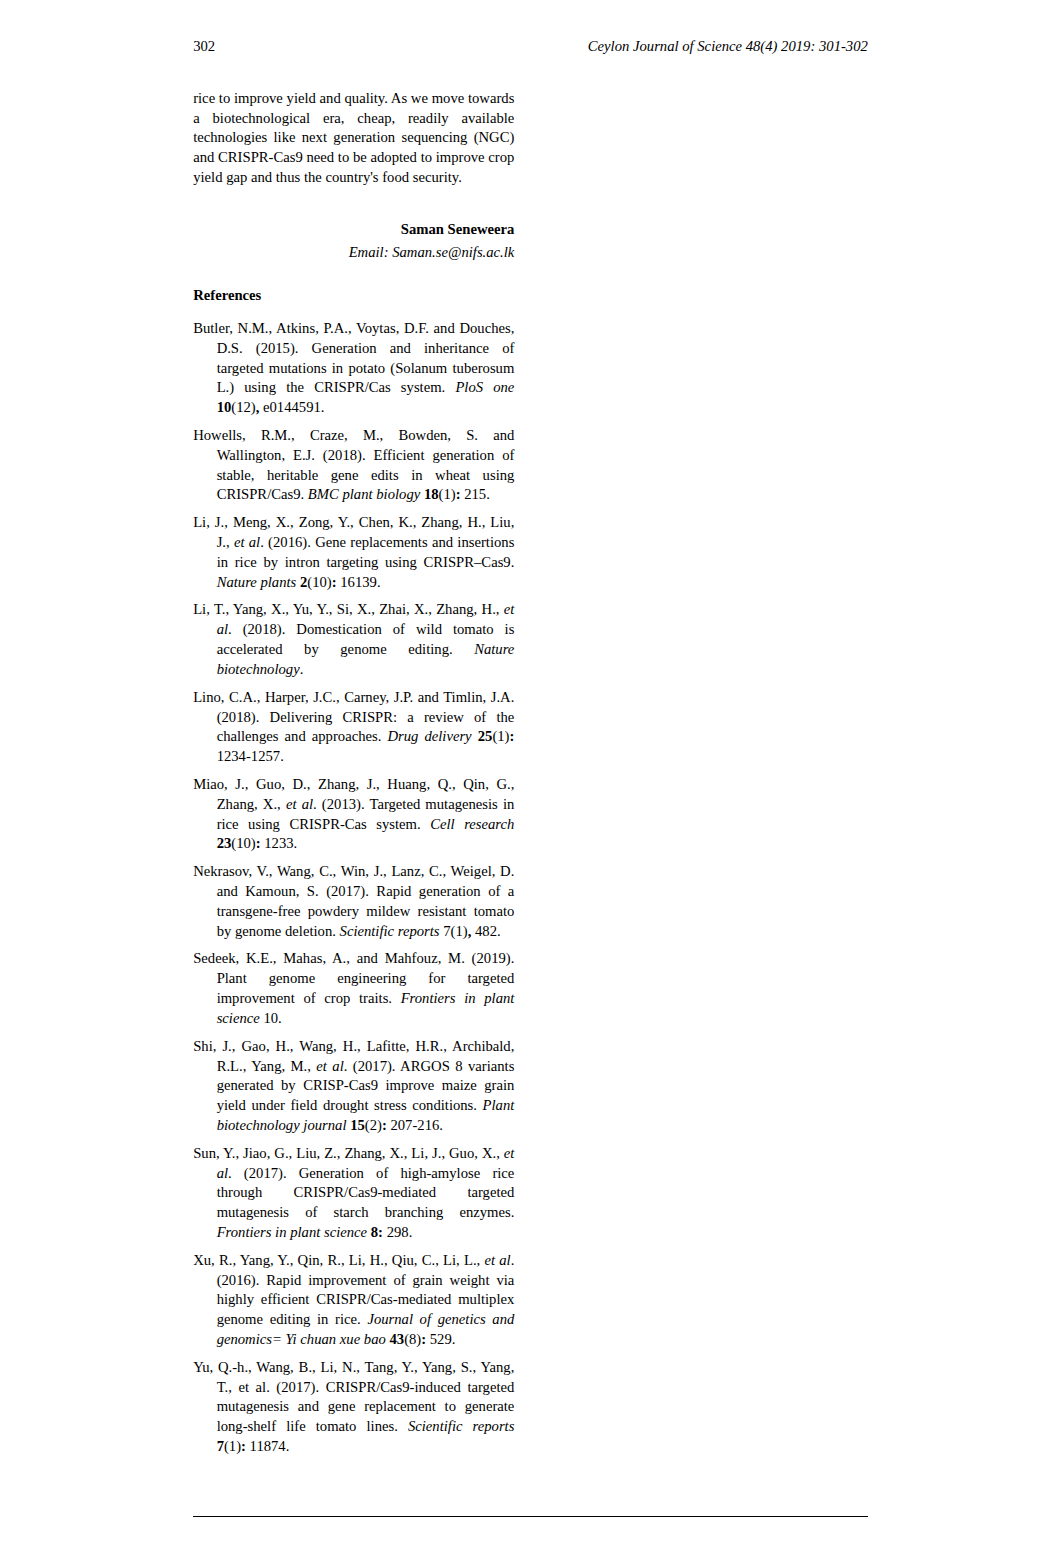302 Ceylon Journal of Science 48(4) 2019: 301-302
rice to improve yield and quality. As we move towards a biotechnological era, cheap, readily available technologies like next generation sequencing (NGC) and CRISPR-Cas9 need to be adopted to improve crop yield gap and thus the country's food security.
Saman Seneweera
Email: Saman.se@nifs.ac.lk
References
Butler, N.M., Atkins, P.A., Voytas, D.F. and Douches, D.S. (2015). Generation and inheritance of targeted mutations in potato (Solanum tuberosum L.) using the CRISPR/Cas system. PloS one 10(12), e0144591.
Howells, R.M., Craze, M., Bowden, S. and Wallington, E.J. (2018). Efficient generation of stable, heritable gene edits in wheat using CRISPR/Cas9. BMC plant biology 18(1): 215.
Li, J., Meng, X., Zong, Y., Chen, K., Zhang, H., Liu, J., et al. (2016). Gene replacements and insertions in rice by intron targeting using CRISPR–Cas9. Nature plants 2(10): 16139.
Li, T., Yang, X., Yu, Y., Si, X., Zhai, X., Zhang, H., et al. (2018). Domestication of wild tomato is accelerated by genome editing. Nature biotechnology.
Lino, C.A., Harper, J.C., Carney, J.P. and Timlin, J.A. (2018). Delivering CRISPR: a review of the challenges and approaches. Drug delivery 25(1): 1234-1257.
Miao, J., Guo, D., Zhang, J., Huang, Q., Qin, G., Zhang, X., et al. (2013). Targeted mutagenesis in rice using CRISPR-Cas system. Cell research 23(10): 1233.
Nekrasov, V., Wang, C., Win, J., Lanz, C., Weigel, D. and Kamoun, S. (2017). Rapid generation of a transgene-free powdery mildew resistant tomato by genome deletion. Scientific reports 7(1), 482.
Sedeek, K.E., Mahas, A., and Mahfouz, M. (2019). Plant genome engineering for targeted improvement of crop traits. Frontiers in plant science 10.
Shi, J., Gao, H., Wang, H., Lafitte, H.R., Archibald, R.L., Yang, M., et al. (2017). ARGOS 8 variants generated by CRISP-Cas9 improve maize grain yield under field drought stress conditions. Plant biotechnology journal 15(2): 207-216.
Sun, Y., Jiao, G., Liu, Z., Zhang, X., Li, J., Guo, X., et al. (2017). Generation of high-amylose rice through CRISPR/Cas9-mediated targeted mutagenesis of starch branching enzymes. Frontiers in plant science 8: 298.
Xu, R., Yang, Y., Qin, R., Li, H., Qiu, C., Li, L., et al. (2016). Rapid improvement of grain weight via highly efficient CRISPR/Cas-mediated multiplex genome editing in rice. Journal of genetics and genomics= Yi chuan xue bao 43(8): 529.
Yu, Q.-h., Wang, B., Li, N., Tang, Y., Yang, S., Yang, T., et al. (2017). CRISPR/Cas9-induced targeted mutagenesis and gene replacement to generate long-shelf life tomato lines. Scientific reports 7(1): 11874.